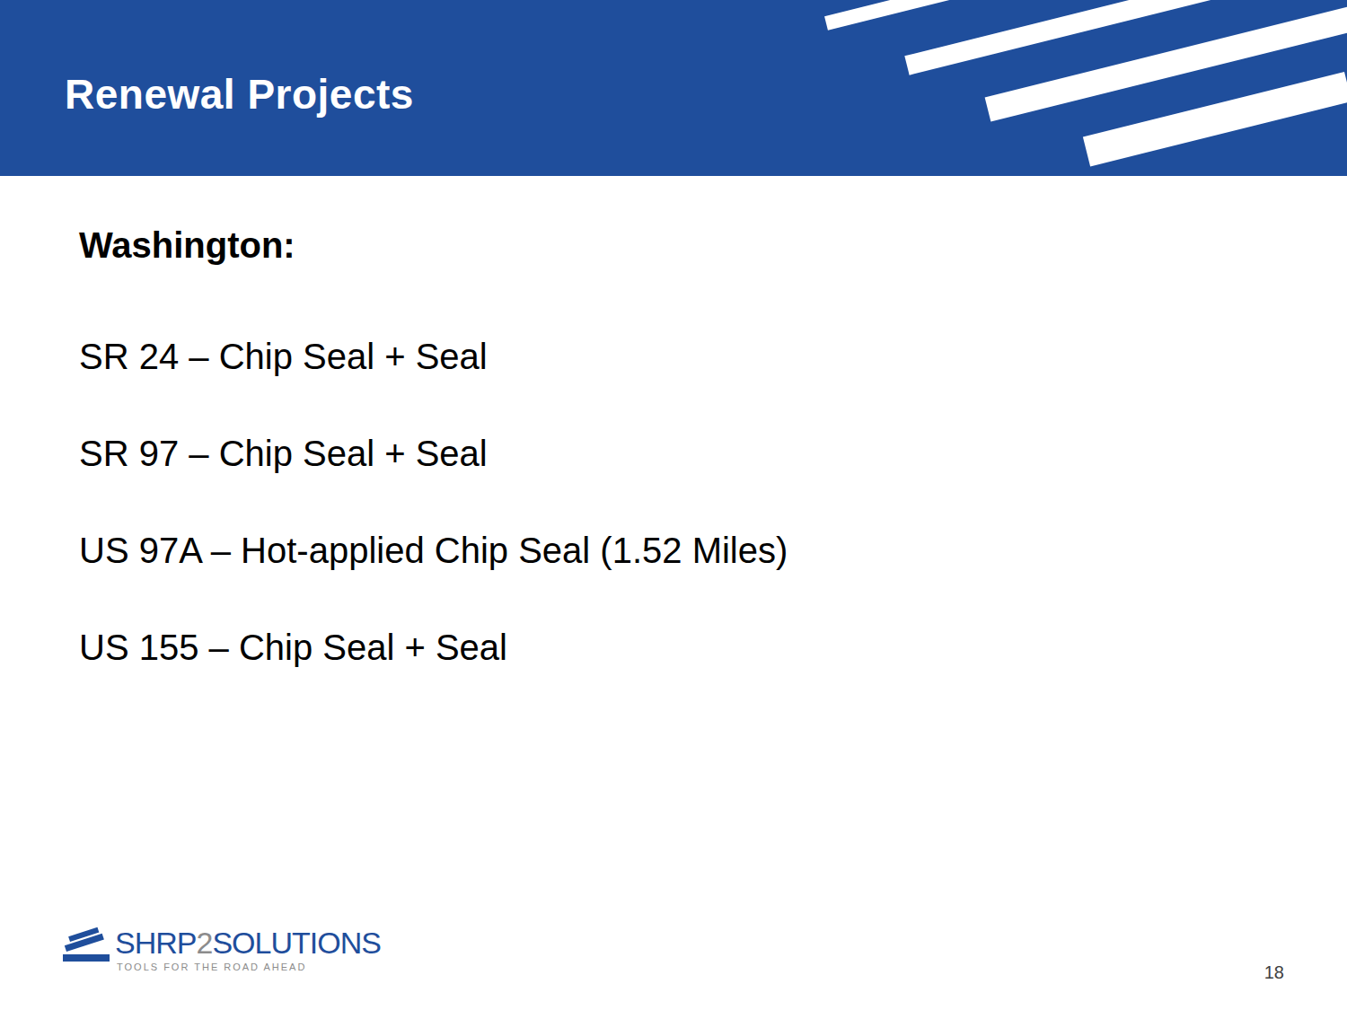Renewal Projects
Washington:
SR 24 – Chip Seal + Seal
SR 97 – Chip Seal + Seal
US 97A – Hot-applied Chip Seal (1.52 Miles)
US 155 – Chip Seal + Seal
SHRP2 SOLUTIONS
TOOLS FOR THE ROAD AHEAD
18